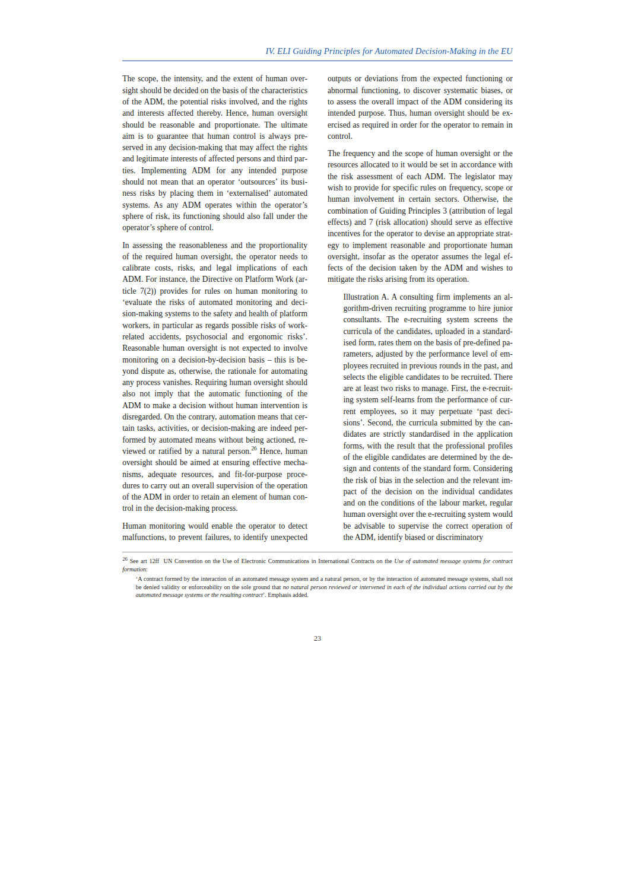IV. ELI Guiding Principles for Automated Decision-Making in the EU
The scope, the intensity, and the extent of human oversight should be decided on the basis of the characteristics of the ADM, the potential risks involved, and the rights and interests affected thereby. Hence, human oversight should be reasonable and proportionate. The ultimate aim is to guarantee that human control is always preserved in any decision-making that may affect the rights and legitimate interests of affected persons and third parties. Implementing ADM for any intended purpose should not mean that an operator ‘outsources’ its business risks by placing them in ‘externalised’ automated systems. As any ADM operates within the operator’s sphere of risk, its functioning should also fall under the operator’s sphere of control.
In assessing the reasonableness and the proportionality of the required human oversight, the operator needs to calibrate costs, risks, and legal implications of each ADM. For instance, the Directive on Platform Work (article 7(2)) provides for rules on human monitoring to ‘evaluate the risks of automated monitoring and decision-making systems to the safety and health of platform workers, in particular as regards possible risks of work-related accidents, psychosocial and ergonomic risks’. Reasonable human oversight is not expected to involve monitoring on a decision-by-decision basis – this is beyond dispute as, otherwise, the rationale for automating any process vanishes. Requiring human oversight should also not imply that the automatic functioning of the ADM to make a decision without human intervention is disregarded. On the contrary, automation means that certain tasks, activities, or decision-making are indeed performed by automated means without being actioned, reviewed or ratified by a natural person.26 Hence, human oversight should be aimed at ensuring effective mechanisms, adequate resources, and fit-for-purpose procedures to carry out an overall supervision of the operation of the ADM in order to retain an element of human control in the decision-making process.
Human monitoring would enable the operator to detect malfunctions, to prevent failures, to identify unexpected outputs or deviations from the expected functioning or abnormal functioning, to discover systematic biases, or to assess the overall impact of the ADM considering its intended purpose. Thus, human oversight should be exercised as required in order for the operator to remain in control.
The frequency and the scope of human oversight or the resources allocated to it would be set in accordance with the risk assessment of each ADM. The legislator may wish to provide for specific rules on frequency, scope or human involvement in certain sectors. Otherwise, the combination of Guiding Principles 3 (attribution of legal effects) and 7 (risk allocation) should serve as effective incentives for the operator to devise an appropriate strategy to implement reasonable and proportionate human oversight, insofar as the operator assumes the legal effects of the decision taken by the ADM and wishes to mitigate the risks arising from its operation.
Illustration A. A consulting firm implements an algorithm-driven recruiting programme to hire junior consultants. The e-recruiting system screens the curricula of the candidates, uploaded in a standardised form, rates them on the basis of pre-defined parameters, adjusted by the performance level of employees recruited in previous rounds in the past, and selects the eligible candidates to be recruited. There are at least two risks to manage. First, the e-recruiting system self-learns from the performance of current employees, so it may perpetuate ‘past decisions’. Second, the curricula submitted by the candidates are strictly standardised in the application forms, with the result that the professional profiles of the eligible candidates are determined by the design and contents of the standard form. Considering the risk of bias in the selection and the relevant impact of the decision on the individual candidates and on the conditions of the labour market, regular human oversight over the e-recruiting system would be advisable to supervise the correct operation of the ADM, identify biased or discriminatory
26 See art 12ff UN Convention on the Use of Electronic Communications in International Contracts on the Use of automated message systems for contract formation: ‘A contract formed by the interaction of an automated message system and a natural person, or by the interaction of automated message systems, shall not be denied validity or enforceability on the sole ground that no natural person reviewed or intervened in each of the individual actions carried out by the automated message systems or the resulting contract’. Emphasis added.
23